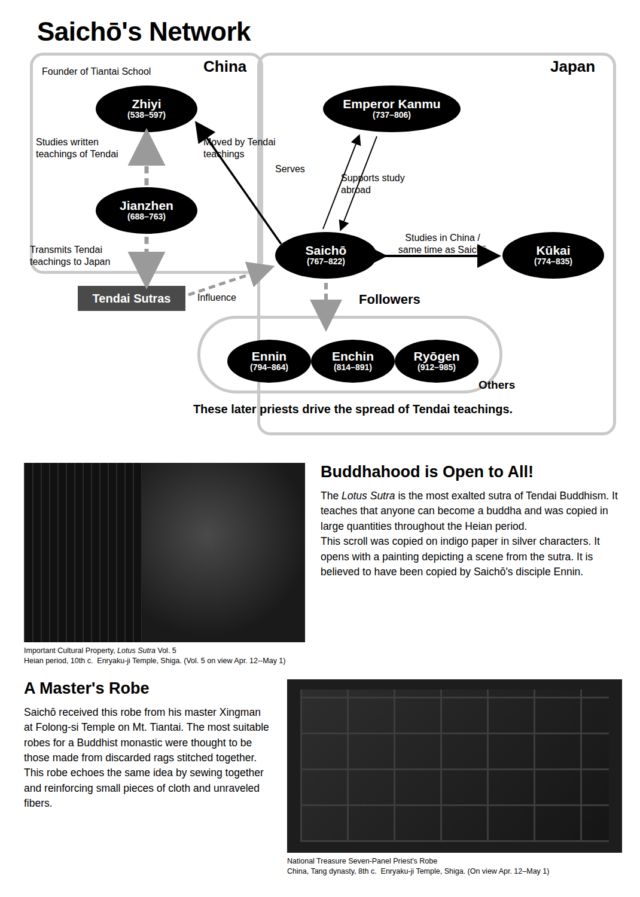Saichō's Network
China
Japan
Founder of Tiantai School
Zhiyi
(538–597)
Studies written teachings of Tendai
Jianzhen
(688–763)
Transmits Tendai teachings to Japan
Tendai Sutras
Moved by Tendai teachings
Emperor Kanmu
(737–806)
Serves
Supports study abroad
Saichō
(767–822)
Studies in China /
same time as Saichō
Kūkai
(774–835)
Influence
Followers
Ennin
(794–864)
Enchin
(814–891)
Ryōgen
(912–985)
Others
These later priests drive the spread of Tendai teachings.
Important Cultural Property, Lotus Sutra Vol. 5
Heian period, 10th c. Enryaku-ji Temple, Shiga. (Vol. 5 on view Apr. 12--May 1)
Buddhahood is Open to All!
The Lotus Sutra is the most exalted sutra of Tendai Buddhism. It teaches that anyone can become a buddha and was copied in large quantities throughout the Heian period.
This scroll was copied on indigo paper in silver characters. It opens with a painting depicting a scene from the sutra. It is believed to have been copied by Saichō's disciple Ennin.
A Master's Robe
Saichō received this robe from his master Xingman at Folong-si Temple on Mt. Tiantai. The most suitable robes for a Buddhist monastic were thought to be those made from discarded rags stitched together. This robe echoes the same idea by sewing together and reinforcing small pieces of cloth and unraveled fibers.
National Treasure Seven-Panel Priest's Robe
China, Tang dynasty, 8th c. Enryaku-ji Temple, Shiga. (On view Apr. 12–May 1)